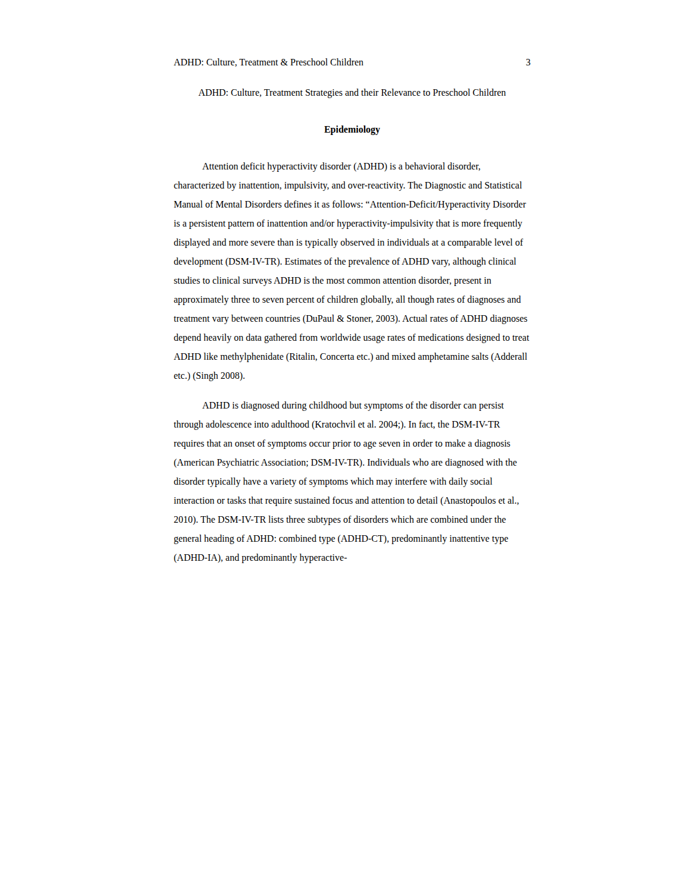ADHD: Culture, Treatment & Preschool Children 3
ADHD: Culture, Treatment Strategies and their Relevance to Preschool Children
Epidemiology
Attention deficit hyperactivity disorder (ADHD) is a behavioral disorder, characterized by inattention, impulsivity, and over-reactivity. The Diagnostic and Statistical Manual of Mental Disorders defines it as follows: “Attention-Deficit/Hyperactivity Disorder is a persistent pattern of inattention and/or hyperactivity-impulsivity that is more frequently displayed and more severe than is typically observed in individuals at a comparable level of development (DSM-IV-TR). Estimates of the prevalence of ADHD vary, although clinical studies to clinical surveys ADHD is the most common attention disorder, present in approximately three to seven percent of children globally, all though rates of diagnoses and treatment vary between countries (DuPaul & Stoner, 2003). Actual rates of ADHD diagnoses depend heavily on data gathered from worldwide usage rates of medications designed to treat ADHD like methylphenidate (Ritalin, Concerta etc.) and mixed amphetamine salts (Adderall etc.) (Singh 2008).
ADHD is diagnosed during childhood but symptoms of the disorder can persist through adolescence into adulthood (Kratochvil et al. 2004;). In fact, the DSM-IV-TR requires that an onset of symptoms occur prior to age seven in order to make a diagnosis (American Psychiatric Association; DSM-IV-TR). Individuals who are diagnosed with the disorder typically have a variety of symptoms which may interfere with daily social interaction or tasks that require sustained focus and attention to detail (Anastopoulos et al., 2010). The DSM-IV-TR lists three subtypes of disorders which are combined under the general heading of ADHD: combined type (ADHD-CT), predominantly inattentive type (ADHD-IA), and predominantly hyperactive-